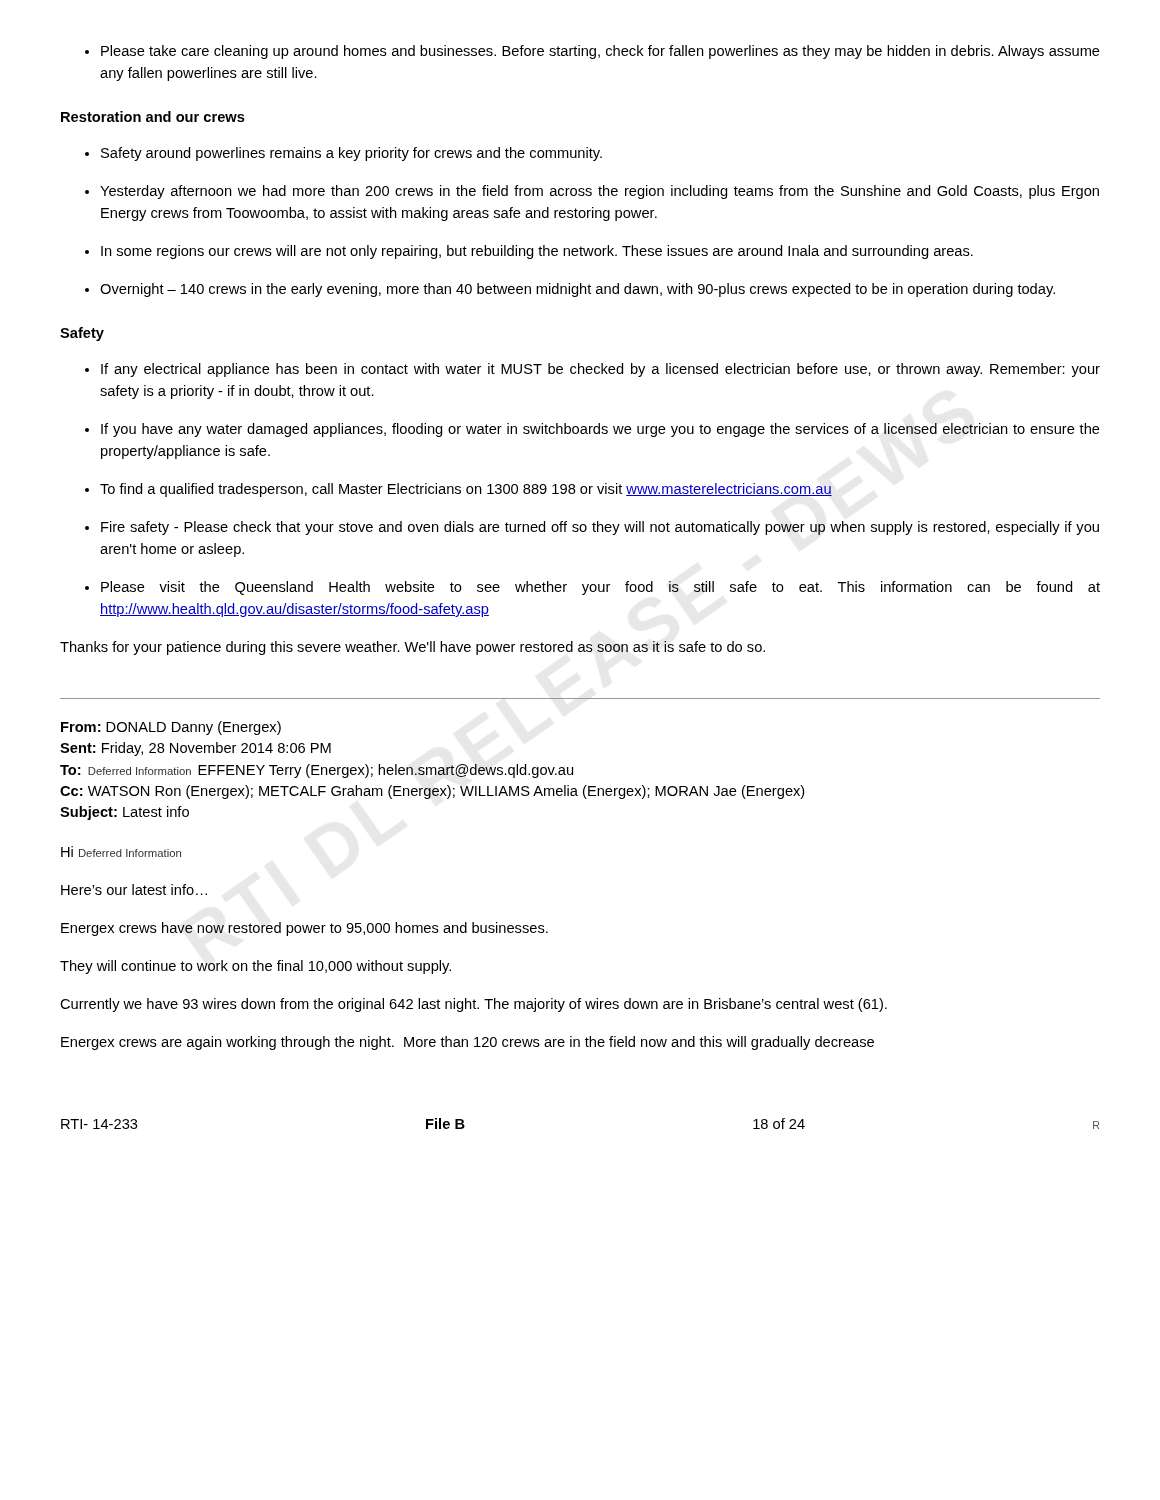RTI DL RELEASE - DEWS
Please take care cleaning up around homes and businesses. Before starting, check for fallen powerlines as they may be hidden in debris. Always assume any fallen powerlines are still live.
Restoration and our crews
Safety around powerlines remains a key priority for crews and the community.
Yesterday afternoon we had more than 200 crews in the field from across the region including teams from the Sunshine and Gold Coasts, plus Ergon Energy crews from Toowoomba, to assist with making areas safe and restoring power.
In some regions our crews will are not only repairing, but rebuilding the network. These issues are around Inala and surrounding areas.
Overnight – 140 crews in the early evening, more than 40 between midnight and dawn, with 90-plus crews expected to be in operation during today.
Safety
If any electrical appliance has been in contact with water it MUST be checked by a licensed electrician before use, or thrown away. Remember: your safety is a priority - if in doubt, throw it out.
If you have any water damaged appliances, flooding or water in switchboards we urge you to engage the services of a licensed electrician to ensure the property/appliance is safe.
To find a qualified tradesperson, call Master Electricians on 1300 889 198 or visit www.masterelectricians.com.au
Fire safety - Please check that your stove and oven dials are turned off so they will not automatically power up when supply is restored, especially if you aren't home or asleep.
Please visit the Queensland Health website to see whether your food is still safe to eat. This information can be found at http://www.health.qld.gov.au/disaster/storms/food-safety.asp
Thanks for your patience during this severe weather. We'll have power restored as soon as it is safe to do so.
From: DONALD Danny (Energex)
Sent: Friday, 28 November 2014 8:06 PM
To: Deferred Information EFFENEY Terry (Energex); helen.smart@dews.qld.gov.au
Cc: WATSON Ron (Energex); METCALF Graham (Energex); WILLIAMS Amelia (Energex); MORAN Jae (Energex)
Subject: Latest info
Hi Deferred Information
Here’s our latest info…
Energex crews have now restored power to 95,000 homes and businesses.
They will continue to work on the final 10,000 without supply.
Currently we have 93 wires down from the original 642 last night. The majority of wires down are in Brisbane’s central west (61).
Energex crews are again working through the night. More than 120 crews are in the field now and this will gradually decrease
RTI- 14-233 File B 18 of 24 R